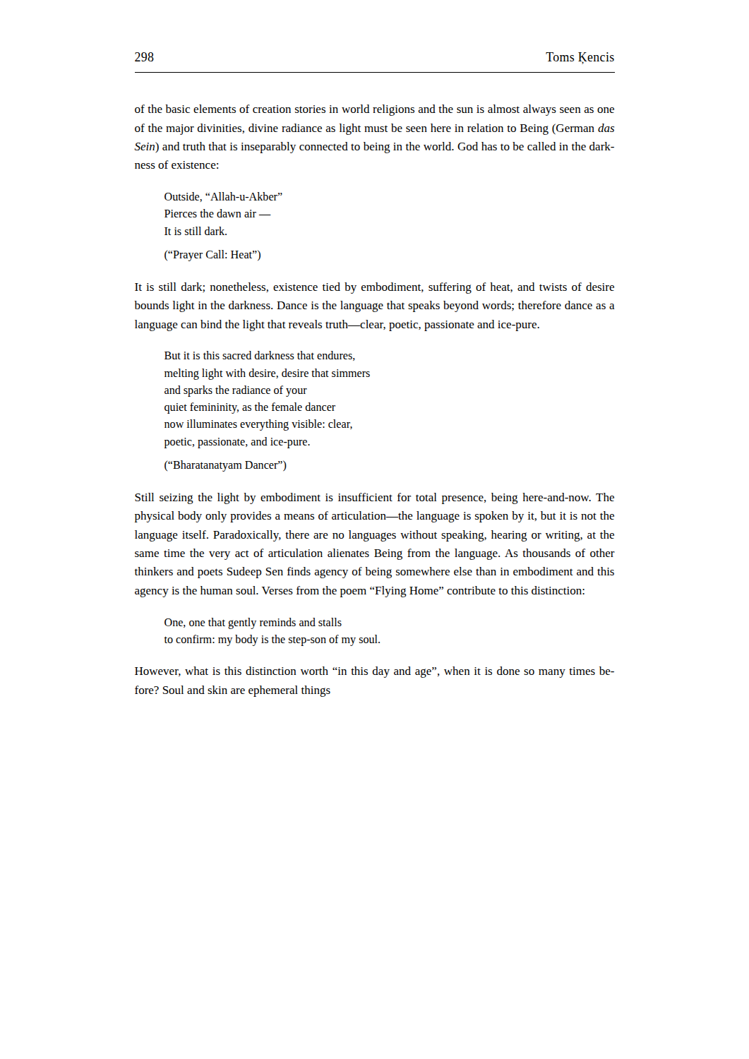298 Toms Ķencis
of the basic elements of creation stories in world religions and the sun is almost always seen as one of the major divinities, divine radiance as light must be seen here in relation to Being (German das Sein) and truth that is inseparably connected to being in the world. God has to be called in the darkness of existence:
Outside, “Allah-u-Akber” Pierces the dawn air — It is still dark.
(“Prayer Call: Heat”)
It is still dark; nonetheless, existence tied by embodiment, suffering of heat, and twists of desire bounds light in the darkness. Dance is the language that speaks beyond words; therefore dance as a language can bind the light that reveals truth—clear, poetic, passionate and ice-pure.
But it is this sacred darkness that endures, melting light with desire, desire that simmers and sparks the radiance of your quiet femininity, as the female dancer now illuminates everything visible: clear, poetic, passionate, and ice-pure.
(“Bharatanatyam Dancer”)
Still seizing the light by embodiment is insufficient for total presence, being here-and-now. The physical body only provides a means of articulation—the language is spoken by it, but it is not the language itself. Paradoxically, there are no languages without speaking, hearing or writing, at the same time the very act of articulation alienates Being from the language. As thousands of other thinkers and poets Sudeep Sen finds agency of being somewhere else than in embodiment and this agency is the human soul. Verses from the poem “Flying Home” contribute to this distinction:
One, one that gently reminds and stalls to confirm: my body is the step-son of my soul.
However, what is this distinction worth “in this day and age”, when it is done so many times before? Soul and skin are ephemeral things